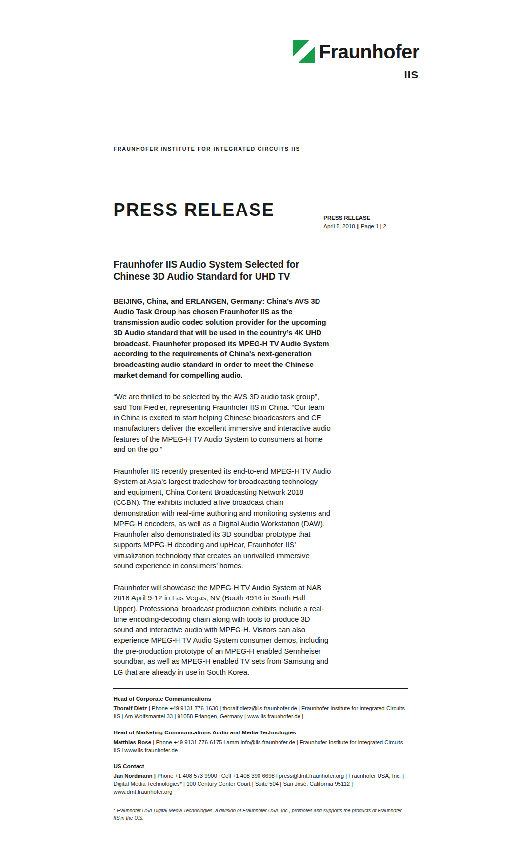Fraunhofer
IIS
Fraunhofer Institute for Integrated Circuits IIS
PRESS RELEASE
PRESS RELEASE
April 5, 2018 || Page 1 | 2
Fraunhofer IIS Audio System Selected for Chinese 3D Audio Standard for UHD TV
BEIJING, China, and ERLANGEN, Germany: China’s AVS 3D Audio Task Group has chosen Fraunhofer IIS as the transmission audio codec solution provider for the upcoming 3D Audio standard that will be used in the country’s 4K UHD broadcast. Fraunhofer proposed its MPEG-H TV Audio System according to the requirements of China's next-generation broadcasting audio standard in order to meet the Chinese market demand for compelling audio.
“We are thrilled to be selected by the AVS 3D audio task group”, said Toni Fiedler, representing Fraunhofer IIS in China. “Our team in China is excited to start helping Chinese broadcasters and CE manufacturers deliver the excellent immersive and interactive audio features of the MPEG-H TV Audio System to consumers at home and on the go.”
Fraunhofer IIS recently presented its end-to-end MPEG-H TV Audio System at Asia’s largest tradeshow for broadcasting technology and equipment, China Content Broadcasting Network 2018 (CCBN). The exhibits included a live broadcast chain demonstration with real-time authoring and monitoring systems and MPEG-H encoders, as well as a Digital Audio Workstation (DAW). Fraunhofer also demonstrated its 3D soundbar prototype that supports MPEG-H decoding and upHear, Fraunhofer IIS’ virtualization technology that creates an unrivalled immersive sound experience in consumers’ homes.
Fraunhofer will showcase the MPEG-H TV Audio System at NAB 2018 April 9-12 in Las Vegas, NV (Booth 4916 in South Hall Upper). Professional broadcast production exhibits include a real-time encoding-decoding chain along with tools to produce 3D sound and interactive audio with MPEG-H. Visitors can also experience MPEG-H TV Audio System consumer demos, including the pre-production prototype of an MPEG-H enabled Sennheiser soundbar, as well as MPEG-H enabled TV sets from Samsung and LG that are already in use in South Korea.
Head of Corporate Communications
Thoralf Dietz | Phone +49 9131 776-1630 | thoralf.dietz@iis.fraunhofer.de | Fraunhofer Institute for Integrated Circuits IIS | Am Wolfsmantel 33 | 91058 Erlangen, Germany | www.iis.fraunhofer.de |
Head of Marketing Communications Audio and Media Technologies
Matthias Rose | Phone +49 9131 776-6175 l amm-info@iis.fraunhofer.de | Fraunhofer Institute for Integrated Circuits IIS l www.iis.fraunhofer.de
US Contact
Jan Nordmann | Phone +1 408 573 9900 l Cell +1 408 390 6698 l press@dmt.fraunhofer.org | Fraunhofer USA, Inc. | Digital Media Technologies* | 100 Century Center Court | Suite 504 | San José, California 95112 | www.dmt.fraunhofer.org
* Fraunhofer USA Digital Media Technologies, a division of Fraunhofer USA, Inc., promotes and supports the products of Fraunhofer IIS in the U.S.